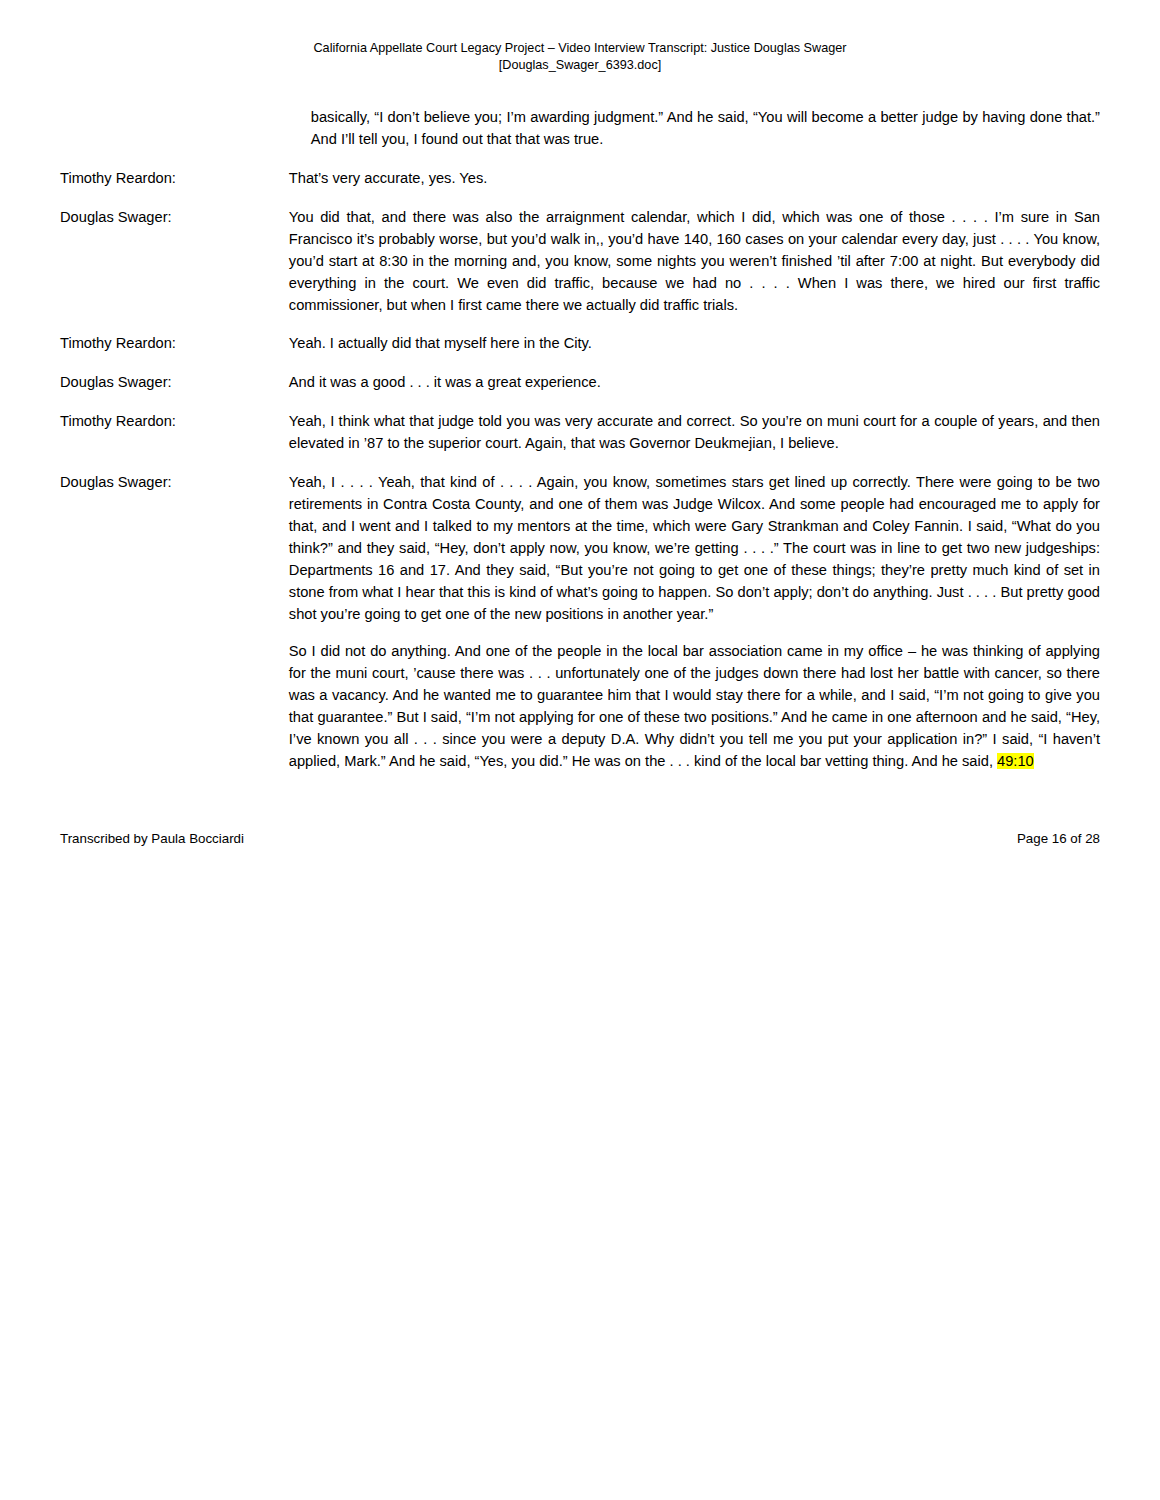California Appellate Court Legacy Project – Video Interview Transcript: Justice Douglas Swager
[Douglas_Swager_6393.doc]
basically, “I don’t believe you; I’m awarding judgment.” And he said, “You will become a better judge by having done that.” And I’ll tell you, I found out that that was true.
| Timothy Reardon: | That’s very accurate, yes. Yes. |
| Douglas Swager: | You did that, and there was also the arraignment calendar, which I did, which was one of those . . . . I’m sure in San Francisco it’s probably worse, but you’d walk in,, you’d have 140, 160 cases on your calendar every day, just . . . . You know, you’d start at 8:30 in the morning and, you know, some nights you weren’t finished ’til after 7:00 at night. But everybody did everything in the court. We even did traffic, because we had no . . . . When I was there, we hired our first traffic commissioner, but when I first came there we actually did traffic trials. |
| Timothy Reardon: | Yeah. I actually did that myself here in the City. |
| Douglas Swager: | And it was a good . . . it was a great experience. |
| Timothy Reardon: | Yeah, I think what that judge told you was very accurate and correct. So you’re on muni court for a couple of years, and then elevated in ’87 to the superior court. Again, that was Governor Deukmejian, I believe. |
| Douglas Swager: | Yeah, I . . . . Yeah, that kind of . . . . Again, you know, sometimes stars get lined up correctly. There were going to be two retirements in Contra Costa County, and one of them was Judge Wilcox. And some people had encouraged me to apply for that, and I went and I talked to my mentors at the time, which were Gary Strankman and Coley Fannin. I said, “What do you think?” and they said, “Hey, don’t apply now, you know, we’re getting . . . .” The court was in line to get two new judgeships: Departments 16 and 17. And they said, “But you’re not going to get one of these things; they’re pretty much kind of set in stone from what I hear that this is kind of what’s going to happen. So don’t apply; don’t do anything. Just . . . . But pretty good shot you’re going to get one of the new positions in another year.” So I did not do anything. And one of the people in the local bar association came in my office – he was thinking of applying for the muni court, ’cause there was . . . unfortunately one of the judges down there had lost her battle with cancer, so there was a vacancy. And he wanted me to guarantee him that I would stay there for a while, and I said, “I’m not going to give you that guarantee.” But I said, “I’m not applying for one of these two positions.” And he came in one afternoon and he said, “Hey, I’ve known you all . . . since you were a deputy D.A. Why didn’t you tell me you put your application in?” I said, “I haven’t applied, Mark.” And he said, “Yes, you did.” He was on the . . . kind of the local bar vetting thing. And he said, 49:10 |
Transcribed by Paula Bocciardi Page 16 of 28